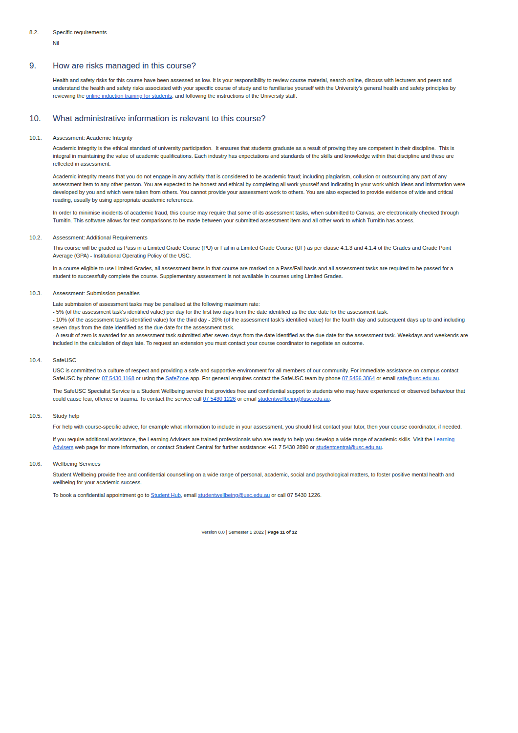8.2. Specific requirements
Nil
9. How are risks managed in this course?
Health and safety risks for this course have been assessed as low. It is your responsibility to review course material, search online, discuss with lecturers and peers and understand the health and safety risks associated with your specific course of study and to familiarise yourself with the University's general health and safety principles by reviewing the online induction training for students, and following the instructions of the University staff.
10. What administrative information is relevant to this course?
10.1. Assessment: Academic Integrity
Academic integrity is the ethical standard of university participation. It ensures that students graduate as a result of proving they are competent in their discipline. This is integral in maintaining the value of academic qualifications. Each industry has expectations and standards of the skills and knowledge within that discipline and these are reflected in assessment.
Academic integrity means that you do not engage in any activity that is considered to be academic fraud; including plagiarism, collusion or outsourcing any part of any assessment item to any other person. You are expected to be honest and ethical by completing all work yourself and indicating in your work which ideas and information were developed by you and which were taken from others. You cannot provide your assessment work to others. You are also expected to provide evidence of wide and critical reading, usually by using appropriate academic references.
In order to minimise incidents of academic fraud, this course may require that some of its assessment tasks, when submitted to Canvas, are electronically checked through Turnitin. This software allows for text comparisons to be made between your submitted assessment item and all other work to which Turnitin has access.
10.2. Assessment: Additional Requirements
This course will be graded as Pass in a Limited Grade Course (PU) or Fail in a Limited Grade Course (UF) as per clause 4.1.3 and 4.1.4 of the Grades and Grade Point Average (GPA) - Institutional Operating Policy of the USC.
In a course eligible to use Limited Grades, all assessment items in that course are marked on a Pass/Fail basis and all assessment tasks are required to be passed for a student to successfully complete the course. Supplementary assessment is not available in courses using Limited Grades.
10.3. Assessment: Submission penalties
Late submission of assessment tasks may be penalised at the following maximum rate:
- 5% (of the assessment task's identified value) per day for the first two days from the date identified as the due date for the assessment task.
- 10% (of the assessment task's identified value) for the third day - 20% (of the assessment task's identified value) for the fourth day and subsequent days up to and including seven days from the date identified as the due date for the assessment task.
- A result of zero is awarded for an assessment task submitted after seven days from the date identified as the due date for the assessment task. Weekdays and weekends are included in the calculation of days late. To request an extension you must contact your course coordinator to negotiate an outcome.
10.4. SafeUSC
USC is committed to a culture of respect and providing a safe and supportive environment for all members of our community. For immediate assistance on campus contact SafeUSC by phone: 07 5430 1168 or using the SafeZone app. For general enquires contact the SafeUSC team by phone 07 5456 3864 or email safe@usc.edu.au.
The SafeUSC Specialist Service is a Student Wellbeing service that provides free and confidential support to students who may have experienced or observed behaviour that could cause fear, offence or trauma. To contact the service call 07 5430 1226 or email studentwellbeing@usc.edu.au.
10.5. Study help
For help with course-specific advice, for example what information to include in your assessment, you should first contact your tutor, then your course coordinator, if needed.
If you require additional assistance, the Learning Advisers are trained professionals who are ready to help you develop a wide range of academic skills. Visit the Learning Advisers web page for more information, or contact Student Central for further assistance: +61 7 5430 2890 or studentcentral@usc.edu.au.
10.6. Wellbeing Services
Student Wellbeing provide free and confidential counselling on a wide range of personal, academic, social and psychological matters, to foster positive mental health and wellbeing for your academic success.
To book a confidential appointment go to Student Hub, email studentwellbeing@usc.edu.au or call 07 5430 1226.
Version 8.0 | Semester 1 2022 | Page 11 of 12